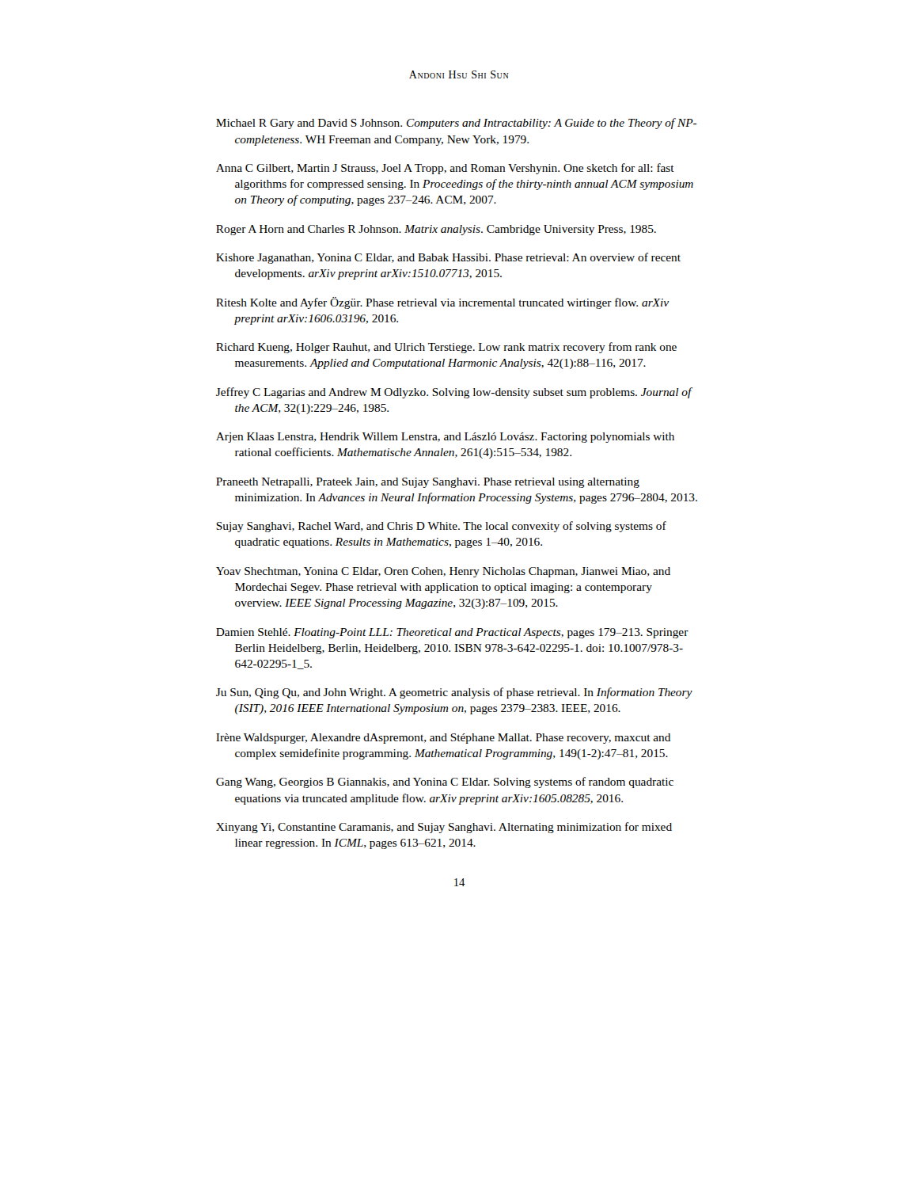Andoni Hsu Shi Sun
Michael R Gary and David S Johnson. Computers and Intractability: A Guide to the Theory of NP-completeness. WH Freeman and Company, New York, 1979.
Anna C Gilbert, Martin J Strauss, Joel A Tropp, and Roman Vershynin. One sketch for all: fast algorithms for compressed sensing. In Proceedings of the thirty-ninth annual ACM symposium on Theory of computing, pages 237–246. ACM, 2007.
Roger A Horn and Charles R Johnson. Matrix analysis. Cambridge University Press, 1985.
Kishore Jaganathan, Yonina C Eldar, and Babak Hassibi. Phase retrieval: An overview of recent developments. arXiv preprint arXiv:1510.07713, 2015.
Ritesh Kolte and Ayfer Özgür. Phase retrieval via incremental truncated wirtinger flow. arXiv preprint arXiv:1606.03196, 2016.
Richard Kueng, Holger Rauhut, and Ulrich Terstiege. Low rank matrix recovery from rank one measurements. Applied and Computational Harmonic Analysis, 42(1):88–116, 2017.
Jeffrey C Lagarias and Andrew M Odlyzko. Solving low-density subset sum problems. Journal of the ACM, 32(1):229–246, 1985.
Arjen Klaas Lenstra, Hendrik Willem Lenstra, and László Lovász. Factoring polynomials with rational coefficients. Mathematische Annalen, 261(4):515–534, 1982.
Praneeth Netrapalli, Prateek Jain, and Sujay Sanghavi. Phase retrieval using alternating minimization. In Advances in Neural Information Processing Systems, pages 2796–2804, 2013.
Sujay Sanghavi, Rachel Ward, and Chris D White. The local convexity of solving systems of quadratic equations. Results in Mathematics, pages 1–40, 2016.
Yoav Shechtman, Yonina C Eldar, Oren Cohen, Henry Nicholas Chapman, Jianwei Miao, and Mordechai Segev. Phase retrieval with application to optical imaging: a contemporary overview. IEEE Signal Processing Magazine, 32(3):87–109, 2015.
Damien Stehlé. Floating-Point LLL: Theoretical and Practical Aspects, pages 179–213. Springer Berlin Heidelberg, Berlin, Heidelberg, 2010. ISBN 978-3-642-02295-1. doi: 10.1007/978-3-642-02295-1_5.
Ju Sun, Qing Qu, and John Wright. A geometric analysis of phase retrieval. In Information Theory (ISIT), 2016 IEEE International Symposium on, pages 2379–2383. IEEE, 2016.
Irène Waldspurger, Alexandre dAspremont, and Stéphane Mallat. Phase recovery, maxcut and complex semidefinite programming. Mathematical Programming, 149(1-2):47–81, 2015.
Gang Wang, Georgios B Giannakis, and Yonina C Eldar. Solving systems of random quadratic equations via truncated amplitude flow. arXiv preprint arXiv:1605.08285, 2016.
Xinyang Yi, Constantine Caramanis, and Sujay Sanghavi. Alternating minimization for mixed linear regression. In ICML, pages 613–621, 2014.
14